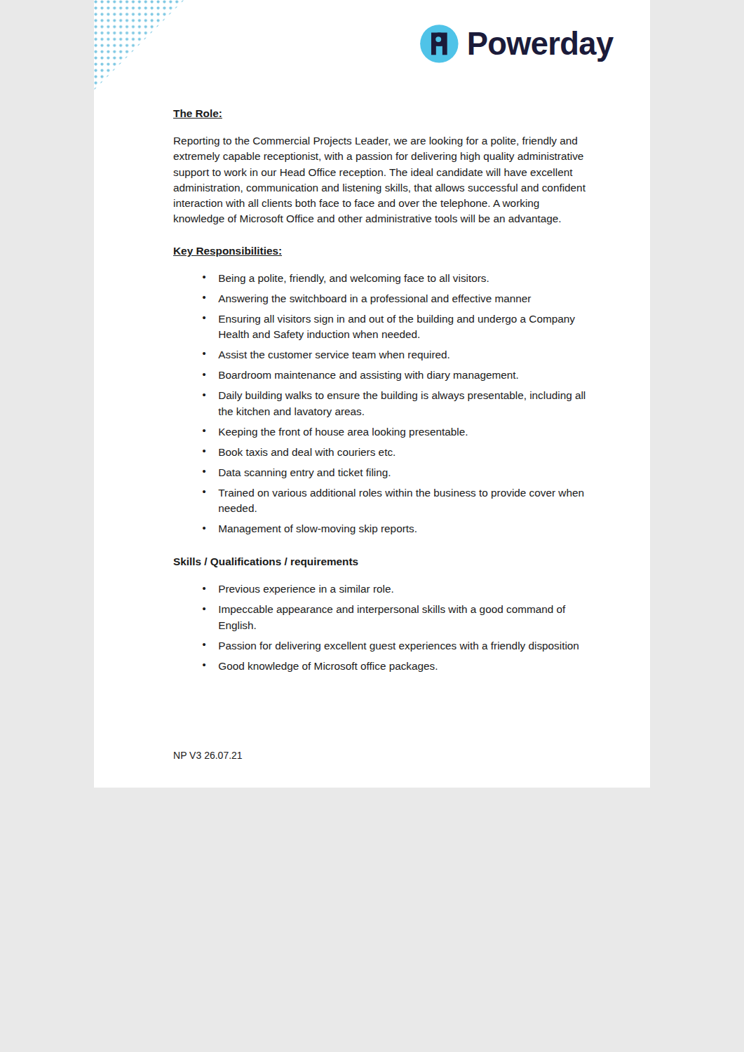Powerday
The Role:
Reporting to the Commercial Projects Leader, we are looking for a polite, friendly and extremely capable receptionist, with a passion for delivering high quality administrative support to work in our Head Office reception. The ideal candidate will have excellent administration, communication and listening skills, that allows successful and confident interaction with all clients both face to face and over the telephone. A working knowledge of Microsoft Office and other administrative tools will be an advantage.
Key Responsibilities:
Being a polite, friendly, and welcoming face to all visitors.
Answering the switchboard in a professional and effective manner
Ensuring all visitors sign in and out of the building and undergo a Company Health and Safety induction when needed.
Assist the customer service team when required.
Boardroom maintenance and assisting with diary management.
Daily building walks to ensure the building is always presentable, including all the kitchen and lavatory areas.
Keeping the front of house area looking presentable.
Book taxis and deal with couriers etc.
Data scanning entry and ticket filing.
Trained on various additional roles within the business to provide cover when needed.
Management of slow-moving skip reports.
Skills / Qualifications / requirements
Previous experience in a similar role.
Impeccable appearance and interpersonal skills with a good command of English.
Passion for delivering excellent guest experiences with a friendly disposition
Good knowledge of Microsoft office packages.
NP V3 26.07.21